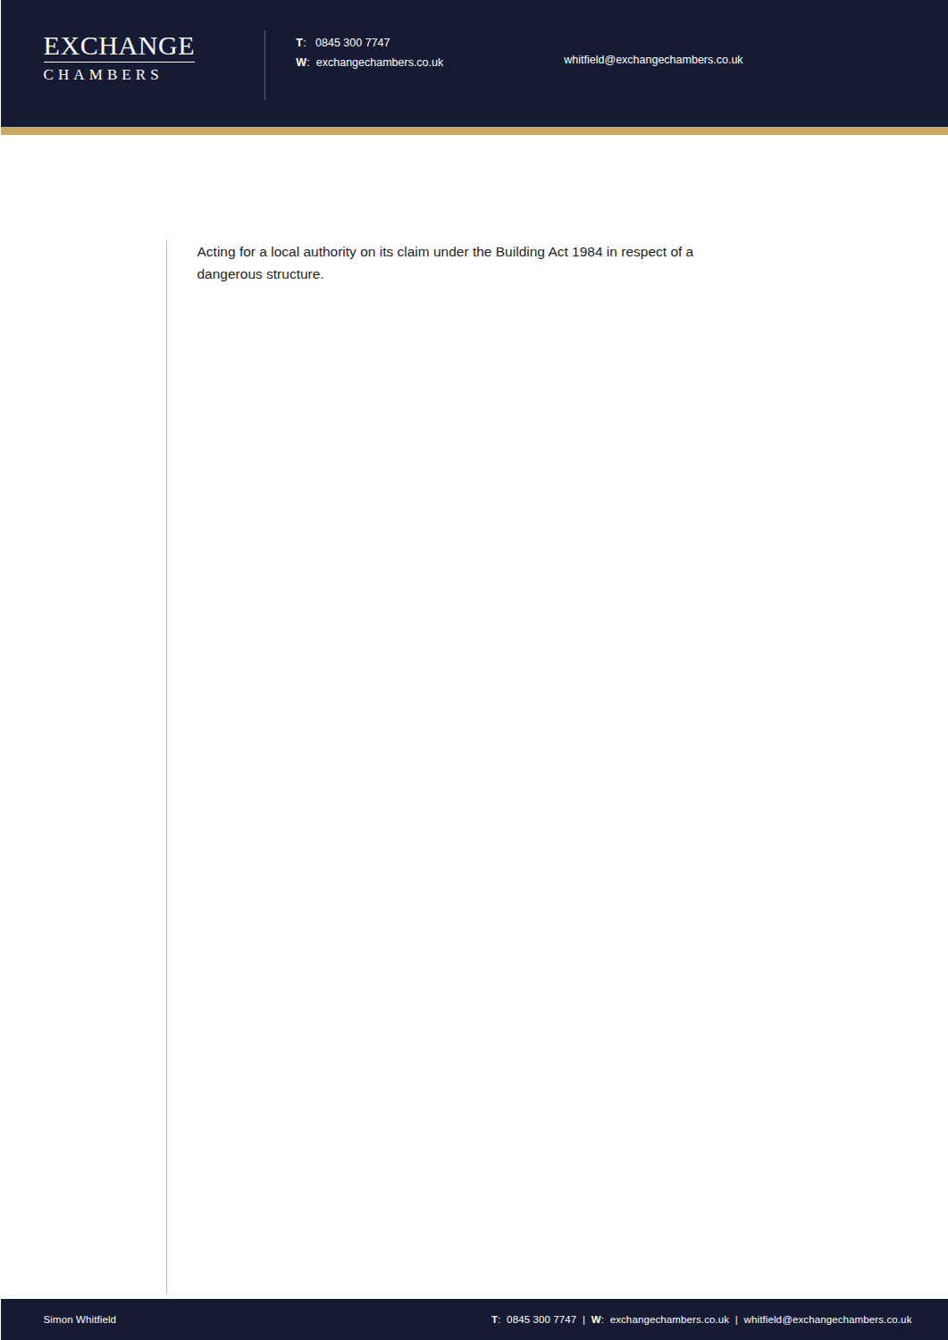EXCHANGE CHAMBERS
T: 0845 300 7747
W: exchangechambers.co.uk
whitfield@exchangechambers.co.uk
Acting for a local authority on its claim under the Building Act 1984 in respect of a dangerous structure.
Simon Whitfield
T: 0845 300 7747 | W: exchangechambers.co.uk | whitfield@exchangechambers.co.uk